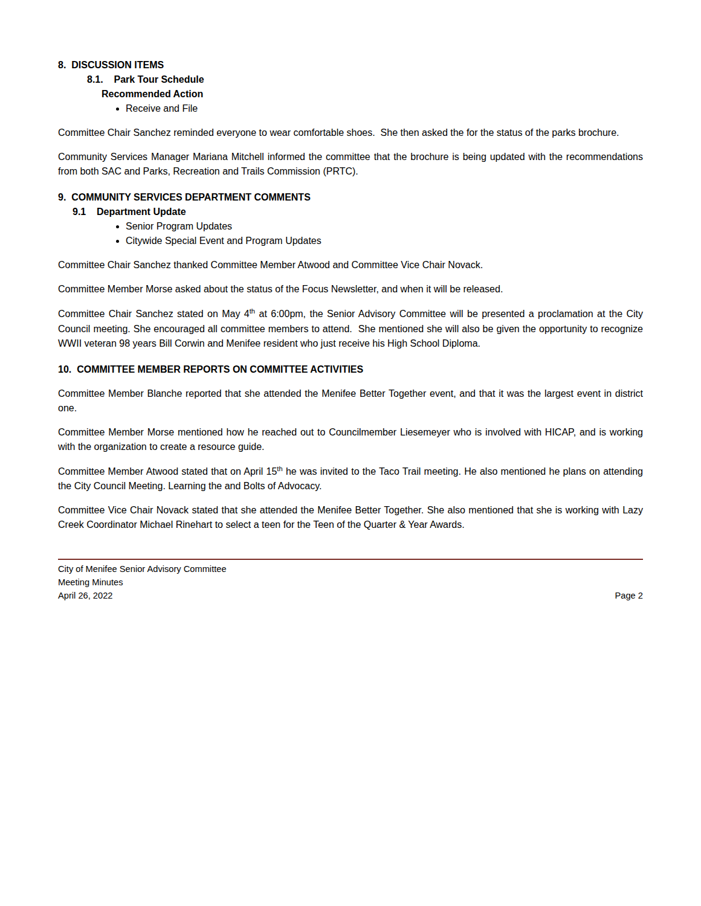8. DISCUSSION ITEMS
8.1. Park Tour Schedule
Recommended Action
Receive and File
Committee Chair Sanchez reminded everyone to wear comfortable shoes. She then asked the for the status of the parks brochure.
Community Services Manager Mariana Mitchell informed the committee that the brochure is being updated with the recommendations from both SAC and Parks, Recreation and Trails Commission (PRTC).
9. COMMUNITY SERVICES DEPARTMENT COMMENTS
9.1 Department Update
Senior Program Updates
Citywide Special Event and Program Updates
Committee Chair Sanchez thanked Committee Member Atwood and Committee Vice Chair Novack.
Committee Member Morse asked about the status of the Focus Newsletter, and when it will be released.
Committee Chair Sanchez stated on May 4th at 6:00pm, the Senior Advisory Committee will be presented a proclamation at the City Council meeting. She encouraged all committee members to attend. She mentioned she will also be given the opportunity to recognize WWII veteran 98 years Bill Corwin and Menifee resident who just receive his High School Diploma.
10. COMMITTEE MEMBER REPORTS ON COMMITTEE ACTIVITIES
Committee Member Blanche reported that she attended the Menifee Better Together event, and that it was the largest event in district one.
Committee Member Morse mentioned how he reached out to Councilmember Liesemeyer who is involved with HICAP, and is working with the organization to create a resource guide.
Committee Member Atwood stated that on April 15th he was invited to the Taco Trail meeting. He also mentioned he plans on attending the City Council Meeting. Learning the and Bolts of Advocacy.
Committee Vice Chair Novack stated that she attended the Menifee Better Together. She also mentioned that she is working with Lazy Creek Coordinator Michael Rinehart to select a teen for the Teen of the Quarter & Year Awards.
City of Menifee Senior Advisory Committee
Meeting Minutes
April 26, 2022
Page 2